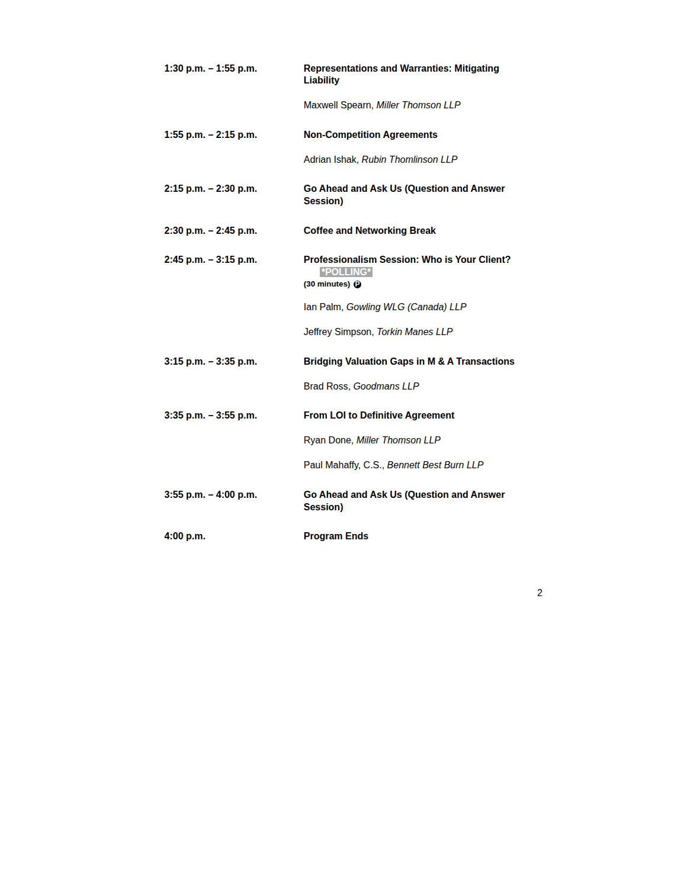| 1:30 p.m. – 1:55 p.m. | Representations and Warranties: Mitigating Liability Maxwell Spearn, Miller Thomson LLP |
| 1:55 p.m. – 2:15 p.m. | Non-Competition Agreements Adrian Ishak, Rubin Thomlinson LLP |
| 2:15 p.m. – 2:30 p.m. | Go Ahead and Ask Us (Question and Answer Session) |
| 2:30 p.m. – 2:45 p.m. | Coffee and Networking Break |
| 2:45 p.m. – 3:15 p.m. | Professionalism Session: Who is Your Client? *POLLING* (30 minutes) P Ian Palm, Gowling WLG (Canada) LLP Jeffrey Simpson, Torkin Manes LLP |
| 3:15 p.m. – 3:35 p.m. | Bridging Valuation Gaps in M & A Transactions Brad Ross, Goodmans LLP |
| 3:35 p.m. – 3:55 p.m. | From LOI to Definitive Agreement Ryan Done, Miller Thomson LLP Paul Mahaffy, C.S., Bennett Best Burn LLP |
| 3:55 p.m. – 4:00 p.m. | Go Ahead and Ask Us (Question and Answer Session) |
| 4:00 p.m. | Program Ends |
2